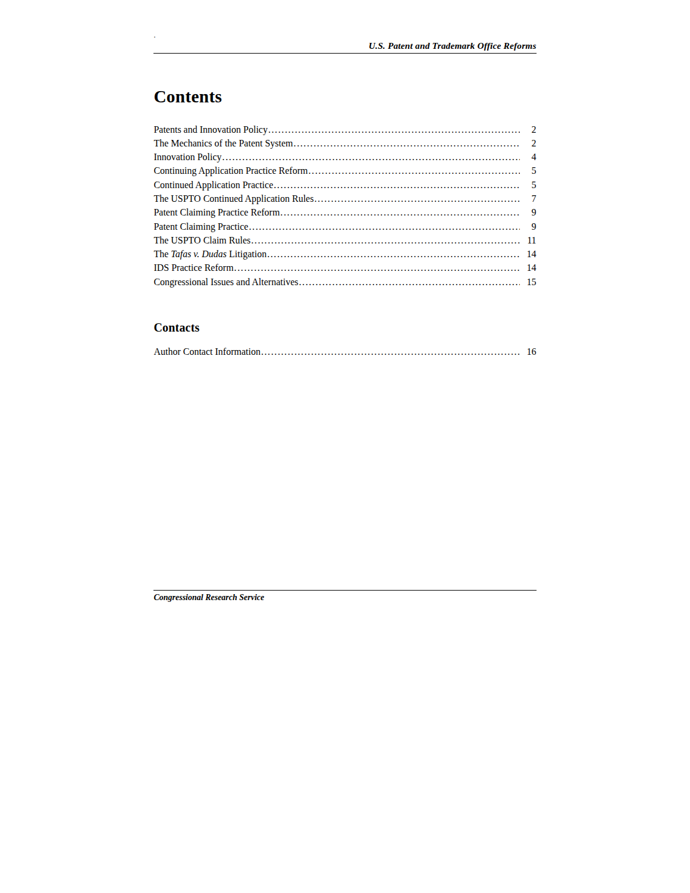.
U.S. Patent and Trademark Office Reforms
Contents
Patents and Innovation Policy .......................................................................................................... 2
The Mechanics of the Patent System ....................................................................................... 2
Innovation Policy ............................................................................................................. 4
Continuing Application Practice Reform ....................................................................................... 5
Continued Application Practice .............................................................................................. 5
The USPTO Continued Application Rules ............................................................................. 7
Patent Claiming Practice Reform ................................................................................................. 9
Patent Claiming Practice ....................................................................................................... 9
The USPTO Claim Rules ..................................................................................................... 11
The Tafas v. Dudas Litigation ......................................................................................................... 14
IDS Practice Reform ......................................................................................................... 14
Congressional Issues and Alternatives ......................................................................................... 15
Contacts
Author Contact Information ......................................................................................................... 16
Congressional Research Service